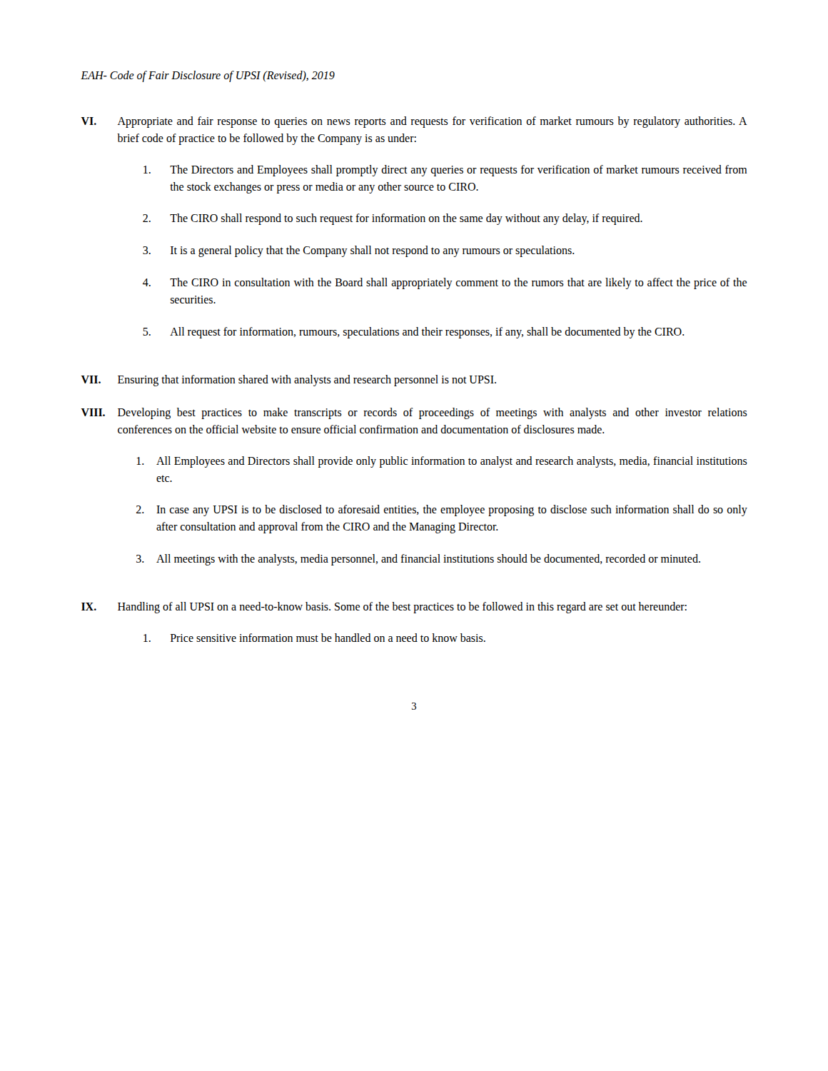EAH- Code of Fair Disclosure of UPSI (Revised), 2019
VI.
Appropriate and fair response to queries on news reports and requests for verification of market rumours by regulatory authorities. A brief code of practice to be followed by the Company is as under:
1.
The Directors and Employees shall promptly direct any queries or requests for verification of market rumours received from the stock exchanges or press or media or any other source to CIRO.
2.
The CIRO shall respond to such request for information on the same day without any delay, if required.
3.
It is a general policy that the Company shall not respond to any rumours or speculations.
4.
The CIRO in consultation with the Board shall appropriately comment to the rumors that are likely to affect the price of the securities.
5.
All request for information, rumours, speculations and their responses, if any, shall be documented by the CIRO.
VII.
Ensuring that information shared with analysts and research personnel is not UPSI.
VIII.
Developing best practices to make transcripts or records of proceedings of meetings with analysts and other investor relations conferences on the official website to ensure official confirmation and documentation of disclosures made.
1.
All Employees and Directors shall provide only public information to analyst and research analysts, media, financial institutions etc.
2.
In case any UPSI is to be disclosed to aforesaid entities, the employee proposing to disclose such information shall do so only after consultation and approval from the CIRO and the Managing Director.
3.
All meetings with the analysts, media personnel, and financial institutions should be documented, recorded or minuted.
IX.
Handling of all UPSI on a need-to-know basis. Some of the best practices to be followed in this regard are set out hereunder:
1.
Price sensitive information must be handled on a need to know basis.
3